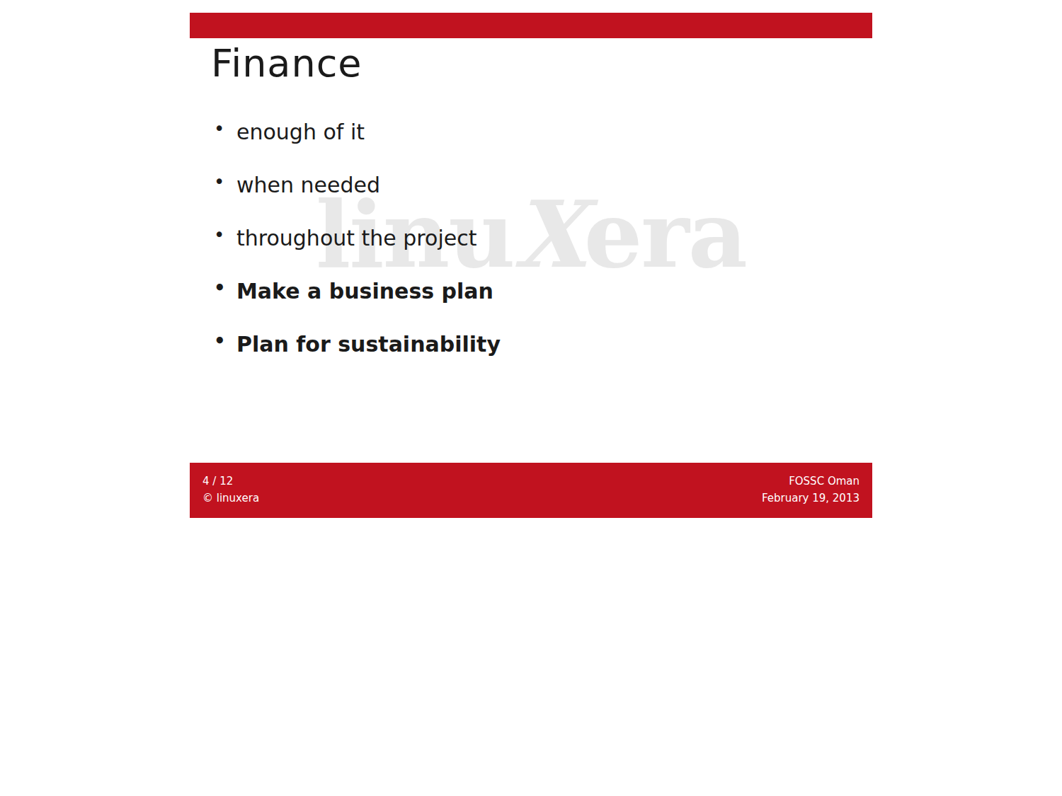linuXera
Finance
enough of it
when needed
throughout the project
Make a business plan
Plan for sustainability
4 / 12
© linuxera
FOSSC Oman
February 19, 2013